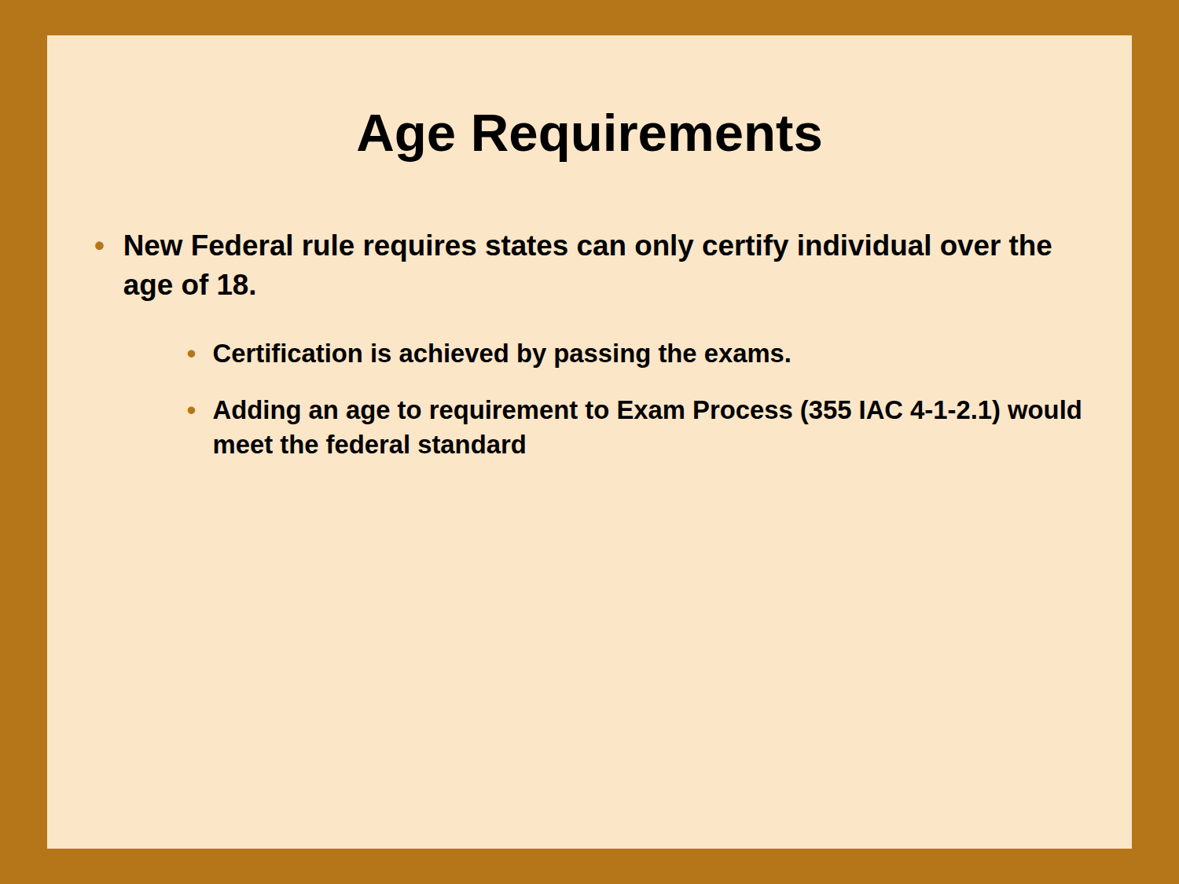Age Requirements
New Federal rule requires states can only certify individual over the age of 18.
Certification is achieved by passing the exams.
Adding an age to requirement to Exam Process (355 IAC 4-1-2.1) would meet the federal standard